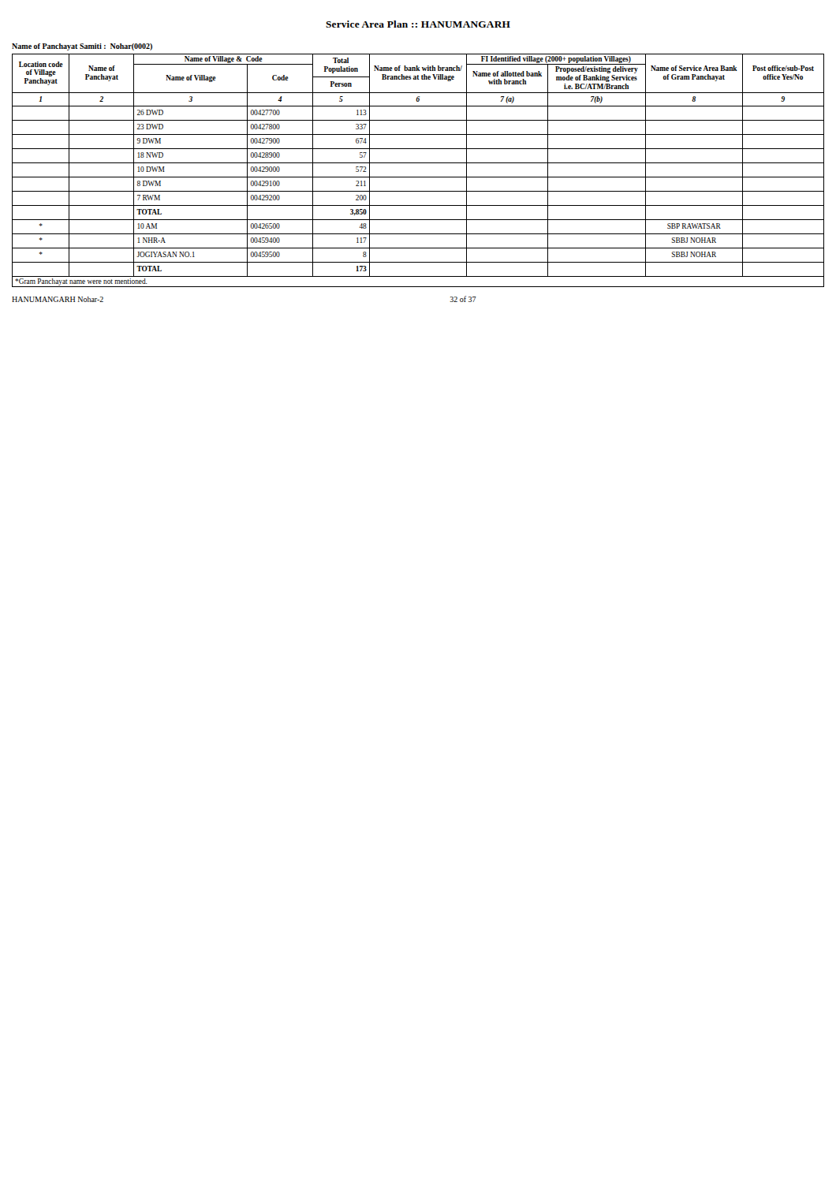Service Area Plan :: HANUMANGARH
Name of Panchayat Samiti : Nohar(0002)
| Location code of Village Panchayat | Name of Panchayat | Name of Village & Code | Total Population | Name of bank with branch/ Branches at the Village | FI Identified village (2000+ population Villages) | Name of Service Area Bank of Gram Panchayat | Post office/sub-Post office Yes/No |
| --- | --- | --- | --- | --- | --- | --- | --- |
| Name of Village | Code | Name of allotted bank with branch | Proposed/existing delivery mode of Banking Services i.e. BC/ATM/Branch |
| Person |
| 1 | 2 | 3 | 4 | 5 | 6 | 7 (a) | 7(b) | 8 | 9 |
| | | 26 DWD | 00427700 | 113 | | | | | |
| | | 23 DWD | 00427800 | 337 | | | | | |
| | | 9 DWM | 00427900 | 674 | | | | | |
| | | 18 NWD | 00428900 | 57 | | | | | |
| | | 10 DWM | 00429000 | 572 | | | | | |
| | | 8 DWM | 00429100 | 211 | | | | | |
| | | 7 RWM | 00429200 | 200 | | | | | |
| | | TOTAL | | 3,850 | | | | | |
| * | | 10 AM | 00426500 | 48 | | | | SBP RAWATSAR | |
| * | | 1 NHR-A | 00459400 | 117 | | | | SBBJ NOHAR | |
| * | | JOGIYASAN NO.1 | 00459500 | 8 | | | | SBBJ NOHAR | |
| | | TOTAL | | 173 | | | | | |
| *Gram Panchayat name were not mentioned. |
HANUMANGARH Nohar-2
32 of 37